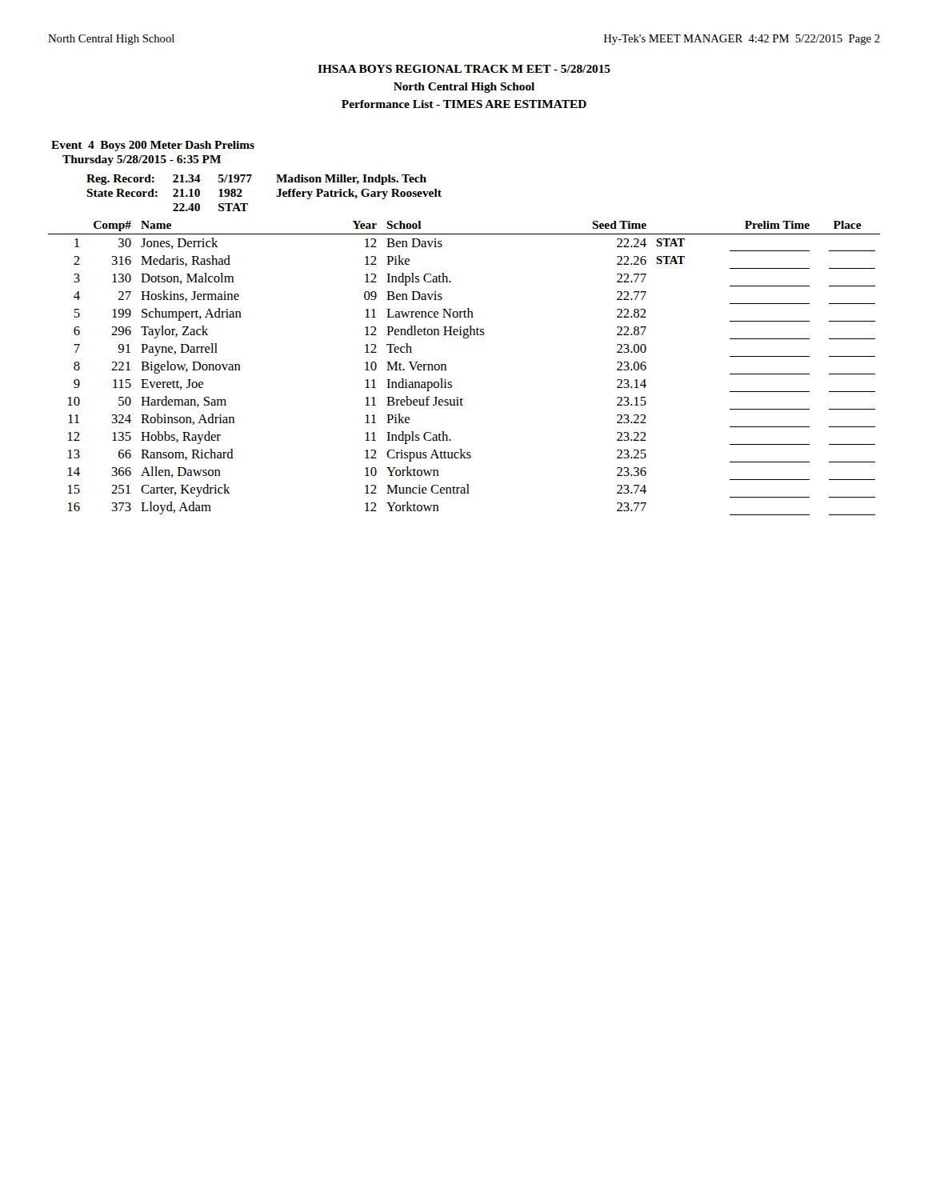North Central High School
Hy-Tek's MEET MANAGER 4:42 PM 5/22/2015 Page 2
IHSAA BOYS REGIONAL TRACK M EET - 5/28/2015
North Central High School
Performance List - TIMES ARE ESTIMATED
Event 4 Boys 200 Meter Dash Prelims
Thursday 5/28/2015 - 6:35 PM
| Reg. Record: | 21.34 | 5/1977 | Madison Miller, Indpls. Tech |
| State Record: | 21.10 | 1982 | Jeffery Patrick, Gary Roosevelt |
| | 22.40 | STAT | |
| | Comp# | Name | Year | School | Seed Time | | Prelim Time | Place |
| --- | --- | --- | --- | --- | --- | --- | --- | --- |
| 1 | 30 | Jones, Derrick | 12 | Ben Davis | 22.24 | STAT | | |
| 2 | 316 | Medaris, Rashad | 12 | Pike | 22.26 | STAT | | |
| 3 | 130 | Dotson, Malcolm | 12 | Indpls Cath. | 22.77 | | | |
| 4 | 27 | Hoskins, Jermaine | 09 | Ben Davis | 22.77 | | | |
| 5 | 199 | Schumpert, Adrian | 11 | Lawrence North | 22.82 | | | |
| 6 | 296 | Taylor, Zack | 12 | Pendleton Heights | 22.87 | | | |
| 7 | 91 | Payne, Darrell | 12 | Tech | 23.00 | | | |
| 8 | 221 | Bigelow, Donovan | 10 | Mt. Vernon | 23.06 | | | |
| 9 | 115 | Everett, Joe | 11 | Indianapolis | 23.14 | | | |
| 10 | 50 | Hardeman, Sam | 11 | Brebeuf Jesuit | 23.15 | | | |
| 11 | 324 | Robinson, Adrian | 11 | Pike | 23.22 | | | |
| 12 | 135 | Hobbs, Rayder | 11 | Indpls Cath. | 23.22 | | | |
| 13 | 66 | Ransom, Richard | 12 | Crispus Attucks | 23.25 | | | |
| 14 | 366 | Allen, Dawson | 10 | Yorktown | 23.36 | | | |
| 15 | 251 | Carter, Keydrick | 12 | Muncie Central | 23.74 | | | |
| 16 | 373 | Lloyd, Adam | 12 | Yorktown | 23.77 | | | |